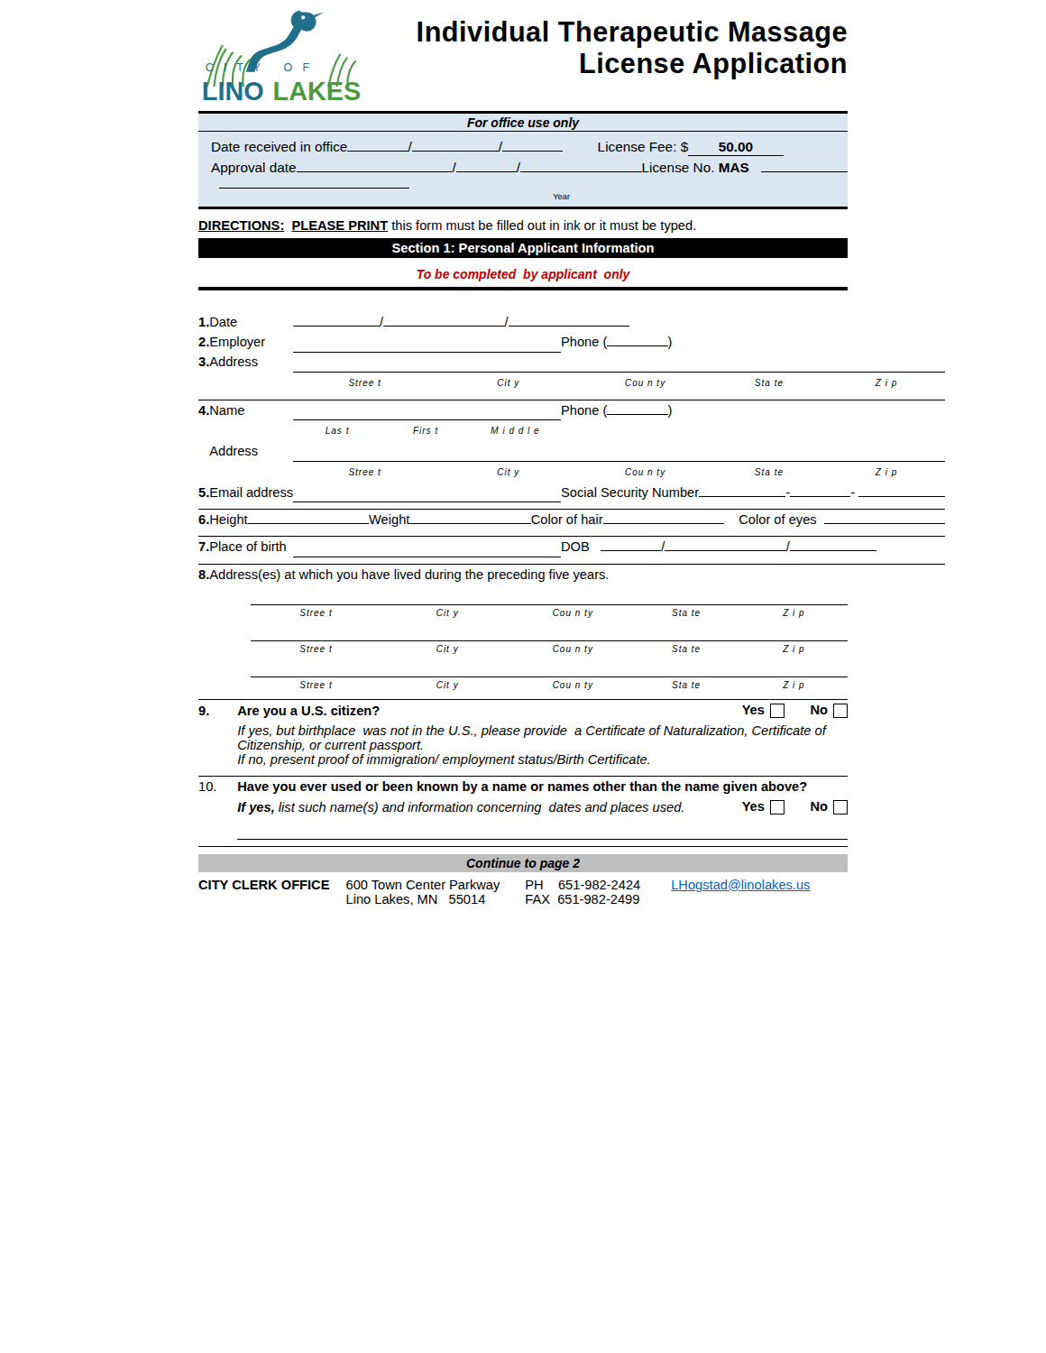C I T Y O F LINO LAKES
Individual Therapeutic Massage
License Application
For office use only
Date received in office / / License Fee: $50.00
Approval date / / License No. MAS
Year
DIRECTIONS: PLEASE PRINT this form must be filled out in ink or it must be typed.
Section 1: Personal Applicant Information
To be completed by applicant only
| 1. | Date | / / |
| 2. | Employer | | Phone ( ) | |
| 3. | Address | |
| | | / Stree t / Cit y / Cou n ty / Sta te / Z i p / |
| 4. | Name | | Phone ( ) | |
| | | / Las t / Firs t / M i d d l e / | |
| | Address | |
| | | / Stree t / Cit y / Cou n ty / Sta te / Z i p / |
| 5. | Email address | | Social Security Number - - |
| 6. | Height Weight Color of hair Color of eyes |
| 7. | Place of birth | | DOB / / |
| 8. | Address(es) at which you have lived during the preceding five years. |
| Stree t | Cit y | Cou n ty | Sta te | Z i p |
| Stree t | Cit y | Cou n ty | Sta te | Z i p |
| Stree t | Cit y | Cou n ty | Sta te | Z i p |
| 9. | Are you a U.S. citizen? | Yes No |
| | If yes, but birthplace was not in the U.S., please provide a Certificate of Naturalization, Certificate of Citizenship, or current passport. If no, present proof of immigration/ employment status/Birth Certificate. |
| 10. | Have you ever used or been known by a name or names other than the name given above? |
| | If yes, list such name(s) and information concerning dates and places used. | Yes No |
Continue to page 2
| CITY CLERK OFFICE | 600 Town Center Parkway Lino Lakes, MN 55014 | PH 651-982-2424 FAX 651-982-2499 | LHogstad@linolakes.us |